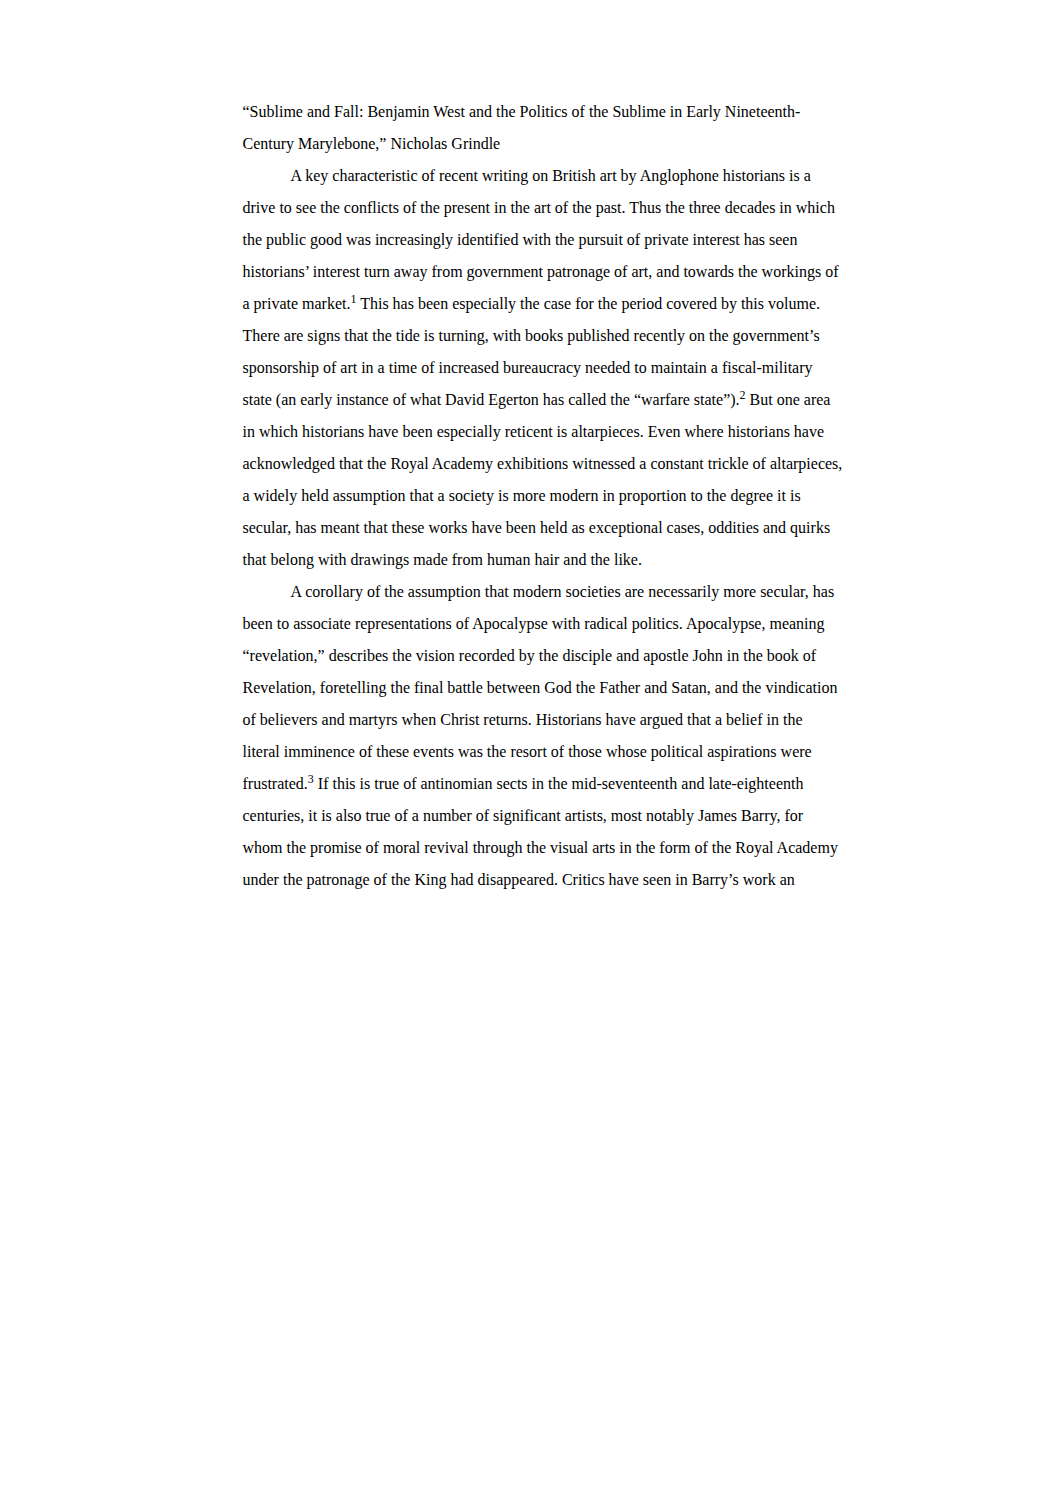“Sublime and Fall: Benjamin West and the Politics of the Sublime in Early Nineteenth-Century Marylebone,” Nicholas Grindle
A key characteristic of recent writing on British art by Anglophone historians is a drive to see the conflicts of the present in the art of the past. Thus the three decades in which the public good was increasingly identified with the pursuit of private interest has seen historians’ interest turn away from government patronage of art, and towards the workings of a private market.1 This has been especially the case for the period covered by this volume. There are signs that the tide is turning, with books published recently on the government’s sponsorship of art in a time of increased bureaucracy needed to maintain a fiscal-military state (an early instance of what David Egerton has called the “warfare state”).2 But one area in which historians have been especially reticent is altarpieces. Even where historians have acknowledged that the Royal Academy exhibitions witnessed a constant trickle of altarpieces, a widely held assumption that a society is more modern in proportion to the degree it is secular, has meant that these works have been held as exceptional cases, oddities and quirks that belong with drawings made from human hair and the like.
A corollary of the assumption that modern societies are necessarily more secular, has been to associate representations of Apocalypse with radical politics. Apocalypse, meaning “revelation,” describes the vision recorded by the disciple and apostle John in the book of Revelation, foretelling the final battle between God the Father and Satan, and the vindication of believers and martyrs when Christ returns. Historians have argued that a belief in the literal imminence of these events was the resort of those whose political aspirations were frustrated.3 If this is true of antinomian sects in the mid-seventeenth and late-eighteenth centuries, it is also true of a number of significant artists, most notably James Barry, for whom the promise of moral revival through the visual arts in the form of the Royal Academy under the patronage of the King had disappeared. Critics have seen in Barry’s work an